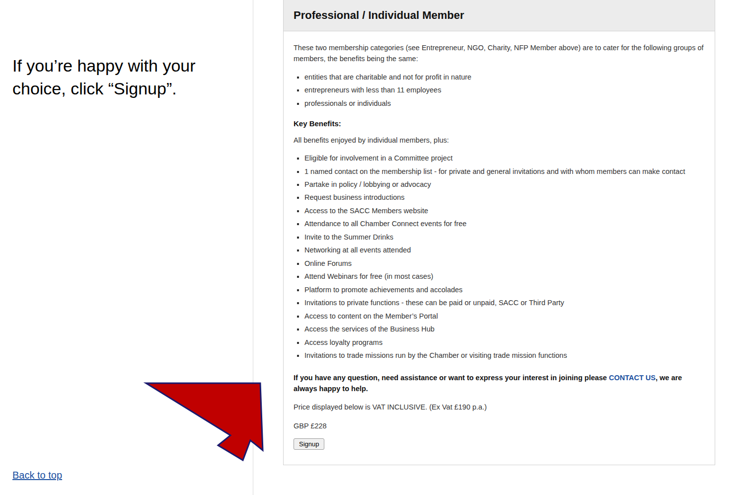If you’re happy with your choice, click “Signup”.
Back to top
Professional / Individual Member
These two membership categories (see Entrepreneur, NGO, Charity, NFP Member above) are to cater for the following groups of members, the benefits being the same:
entities that are charitable and not for profit in nature
entrepreneurs with less than 11 employees
professionals or individuals
Key Benefits:
All benefits enjoyed by individual members, plus:
Eligible for involvement in a Committee project
1 named contact on the membership list - for private and general invitations and with whom members can make contact
Partake in policy / lobbying or advocacy
Request business introductions
Access to the SACC Members website
Attendance to all Chamber Connect events for free
Invite to the Summer Drinks
Networking at all events attended
Online Forums
Attend Webinars for free (in most cases)
Platform to promote achievements and accolades
Invitations to private functions - these can be paid or unpaid, SACC or Third Party
Access to content on the Member’s Portal
Access the services of the Business Hub
Access loyalty programs
Invitations to trade missions run by the Chamber or visiting trade mission functions
If you have any question, need assistance or want to express your interest in joining please CONTACT US, we are always happy to help.
Price displayed below is VAT INCLUSIVE. (Ex Vat £190 p.a.)
GBP £228
Signup